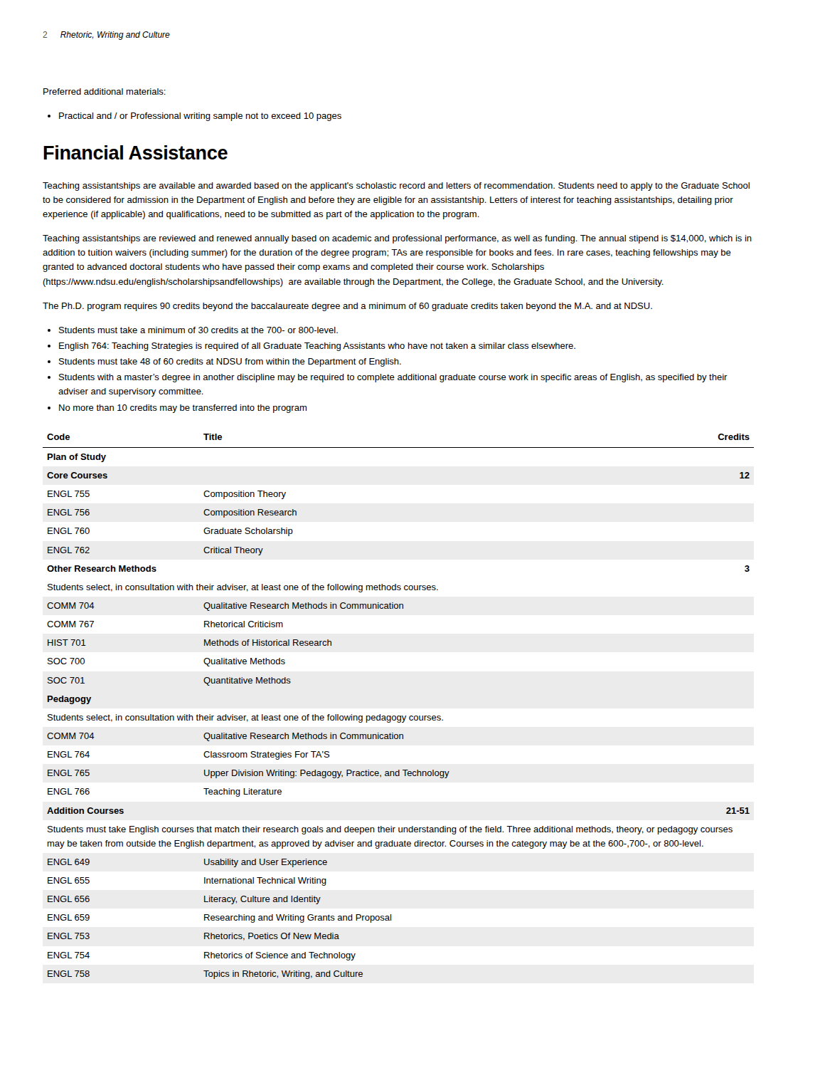2 Rhetoric, Writing and Culture
Preferred additional materials:
Practical and / or Professional writing sample not to exceed 10 pages
Financial Assistance
Teaching assistantships are available and awarded based on the applicant's scholastic record and letters of recommendation. Students need to apply to the Graduate School to be considered for admission in the Department of English and before they are eligible for an assistantship. Letters of interest for teaching assistantships, detailing prior experience (if applicable) and qualifications, need to be submitted as part of the application to the program.
Teaching assistantships are reviewed and renewed annually based on academic and professional performance, as well as funding. The annual stipend is $14,000, which is in addition to tuition waivers (including summer) for the duration of the degree program; TAs are responsible for books and fees. In rare cases, teaching fellowships may be granted to advanced doctoral students who have passed their comp exams and completed their course work. Scholarships (https://www.ndsu.edu/english/scholarshipsandfellowships) are available through the Department, the College, the Graduate School, and the University.
The Ph.D. program requires 90 credits beyond the baccalaureate degree and a minimum of 60 graduate credits taken beyond the M.A. and at NDSU.
Students must take a minimum of 30 credits at the 700- or 800-level.
English 764: Teaching Strategies is required of all Graduate Teaching Assistants who have not taken a similar class elsewhere.
Students must take 48 of 60 credits at NDSU from within the Department of English.
Students with a master’s degree in another discipline may be required to complete additional graduate course work in specific areas of English, as specified by their adviser and supervisory committee.
No more than 10 credits may be transferred into the program
| Code | Title | Credits |
| --- | --- | --- |
| Plan of Study | |
| Core Courses | 12 |
| ENGL 755 | Composition Theory | |
| ENGL 756 | Composition Research | |
| ENGL 760 | Graduate Scholarship | |
| ENGL 762 | Critical Theory | |
| Other Research Methods | 3 |
| Students select, in consultation with their adviser, at least one of the following methods courses. |
| COMM 704 | Qualitative Research Methods in Communication | |
| COMM 767 | Rhetorical Criticism | |
| HIST 701 | Methods of Historical Research | |
| SOC 700 | Qualitative Methods | |
| SOC 701 | Quantitative Methods | |
| Pedagogy | |
| Students select, in consultation with their adviser, at least one of the following pedagogy courses. |
| COMM 704 | Qualitative Research Methods in Communication | |
| ENGL 764 | Classroom Strategies For TA'S | |
| ENGL 765 | Upper Division Writing: Pedagogy, Practice, and Technology | |
| ENGL 766 | Teaching Literature | |
| Addition Courses | 21-51 |
| Students must take English courses that match their research goals and deepen their understanding of the field. Three additional methods, theory, or pedagogy courses may be taken from outside the English department, as approved by adviser and graduate director. Courses in the category may be at the 600-,700-, or 800-level. |
| ENGL 649 | Usability and User Experience | |
| ENGL 655 | International Technical Writing | |
| ENGL 656 | Literacy, Culture and Identity | |
| ENGL 659 | Researching and Writing Grants and Proposal | |
| ENGL 753 | Rhetorics, Poetics Of New Media | |
| ENGL 754 | Rhetorics of Science and Technology | |
| ENGL 758 | Topics in Rhetoric, Writing, and Culture | |